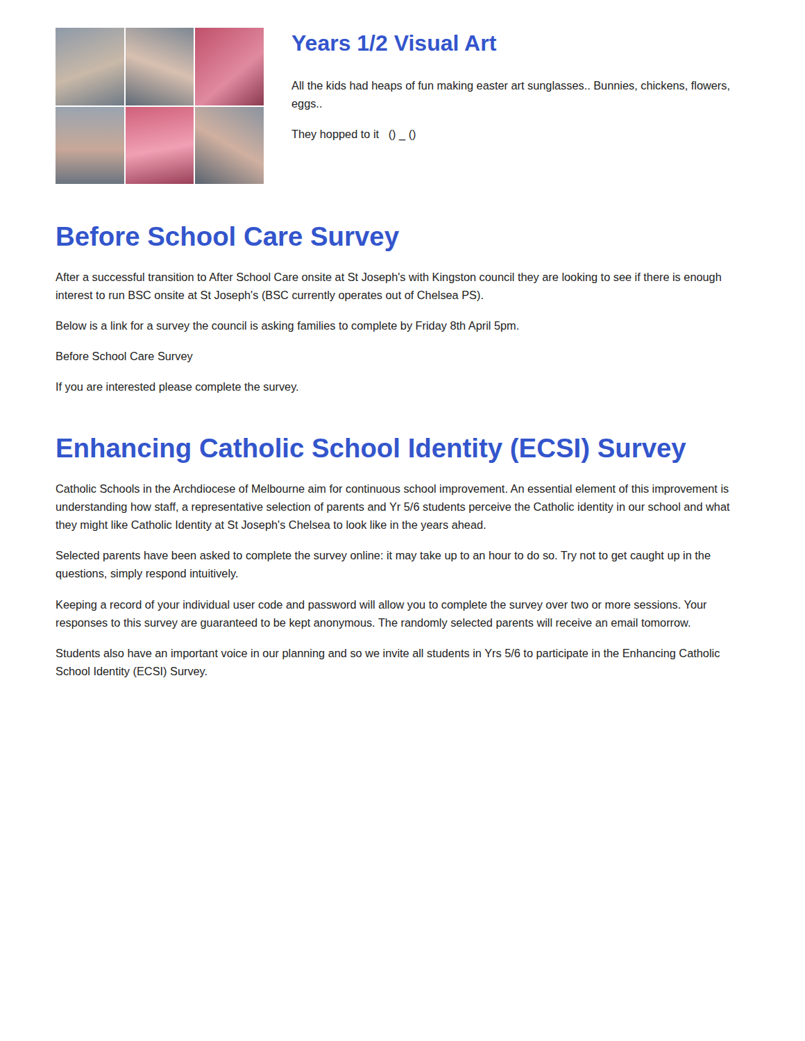Years 1/2 Visual Art
All the kids had heaps of fun making easter art sunglasses.. Bunnies, chickens, flowers, eggs..
They hopped to it () _ ()
Before School Care Survey
After a successful transition to After School Care onsite at St Joseph's with Kingston council they are looking to see if there is enough interest to run BSC onsite at St Joseph's (BSC currently operates out of Chelsea PS).
Below is a link for a survey the council is asking families to complete by Friday 8th April 5pm.
Before School Care Survey
If you are interested please complete the survey.
Enhancing Catholic School Identity (ECSI) Survey
Catholic Schools in the Archdiocese of Melbourne aim for continuous school improvement. An essential element of this improvement is understanding how staff, a representative selection of parents and Yr 5/6 students perceive the Catholic identity in our school and what they might like Catholic Identity at St Joseph's Chelsea to look like in the years ahead.
Selected parents have been asked to complete the survey online: it may take up to an hour to do so. Try not to get caught up in the questions, simply respond intuitively.
Keeping a record of your individual user code and password will allow you to complete the survey over two or more sessions. Your responses to this survey are guaranteed to be kept anonymous. The randomly selected parents will receive an email tomorrow.
Students also have an important voice in our planning and so we invite all students in Yrs 5/6 to participate in the Enhancing Catholic School Identity (ECSI) Survey.